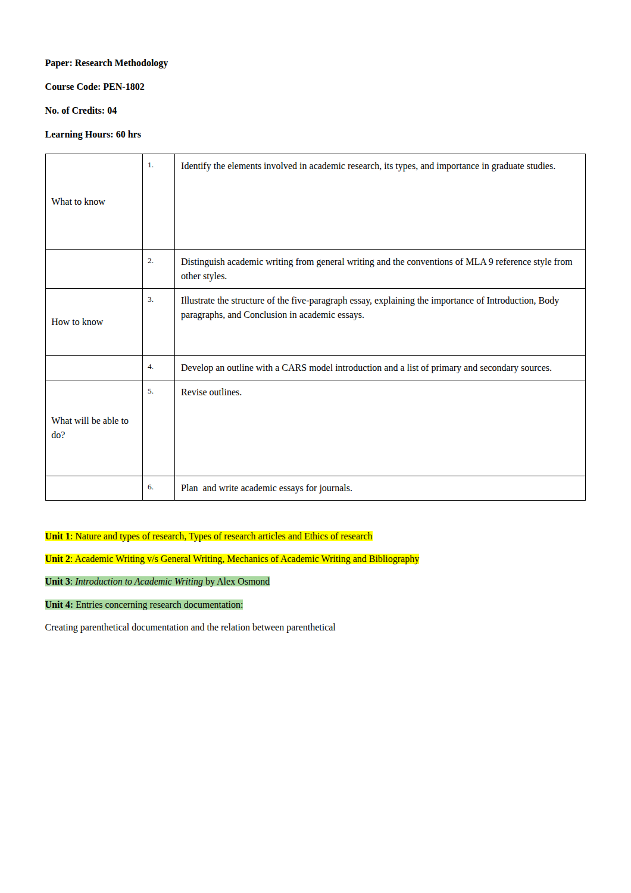Paper: Research Methodology
Course Code: PEN-1802
No. of Credits: 04
Learning Hours: 60 hrs
| What to know | 1. | Identify the elements involved in academic research, its types, and importance in graduate studies. |
| | 2. | Distinguish academic writing from general writing and the conventions of MLA 9 reference style from other styles. |
| How to know | 3. | Illustrate the structure of the five-paragraph essay, explaining the importance of Introduction, Body paragraphs, and Conclusion in academic essays. |
| | 4. | Develop an outline with a CARS model introduction and a list of primary and secondary sources. |
| What will be able to do? | 5. | Revise outlines. |
| | 6. | Plan and write academic essays for journals. |
Unit 1: Nature and types of research, Types of research articles and Ethics of research
Unit 2: Academic Writing v/s General Writing, Mechanics of Academic Writing and Bibliography
Unit 3: Introduction to Academic Writing by Alex Osmond
Unit 4: Entries concerning research documentation:
Creating parenthetical documentation and the relation between parenthetical